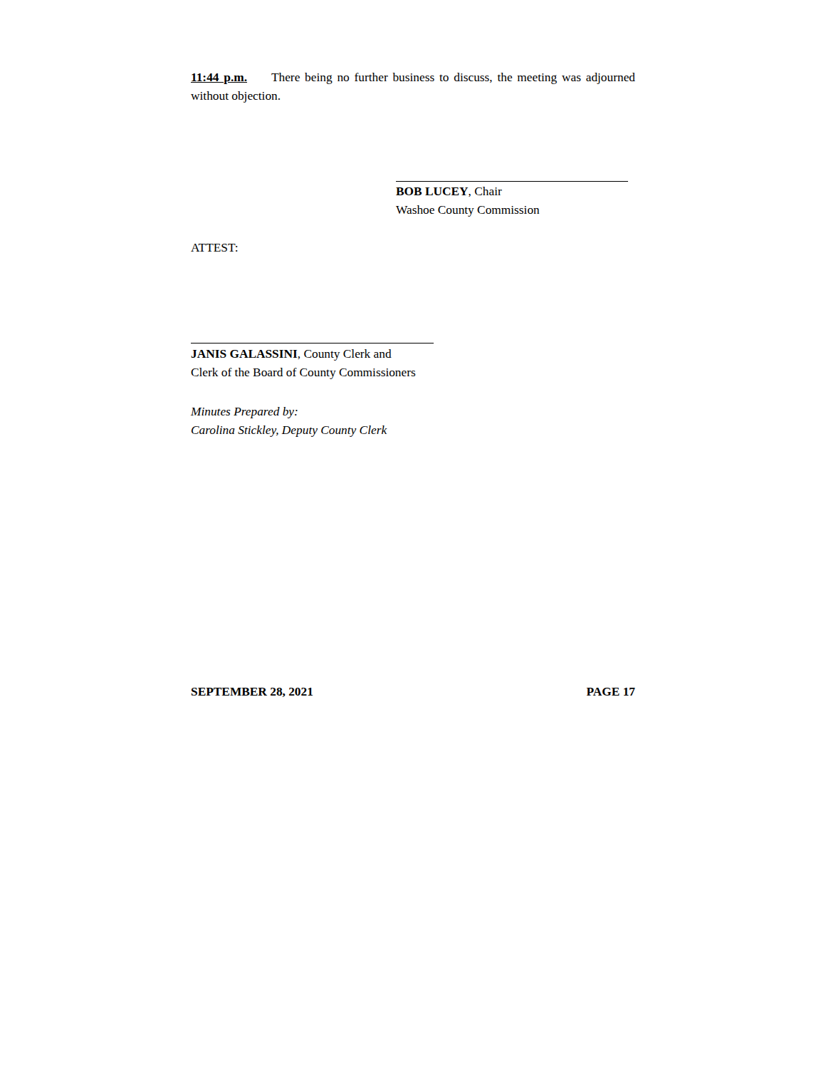11:44 p.m. There being no further business to discuss, the meeting was adjourned without objection.
BOB LUCEY, Chair
Washoe County Commission
ATTEST:
JANIS GALASSINI, County Clerk and
Clerk of the Board of County Commissioners
Minutes Prepared by:
Carolina Stickley, Deputy County Clerk
SEPTEMBER 28, 2021 PAGE 17